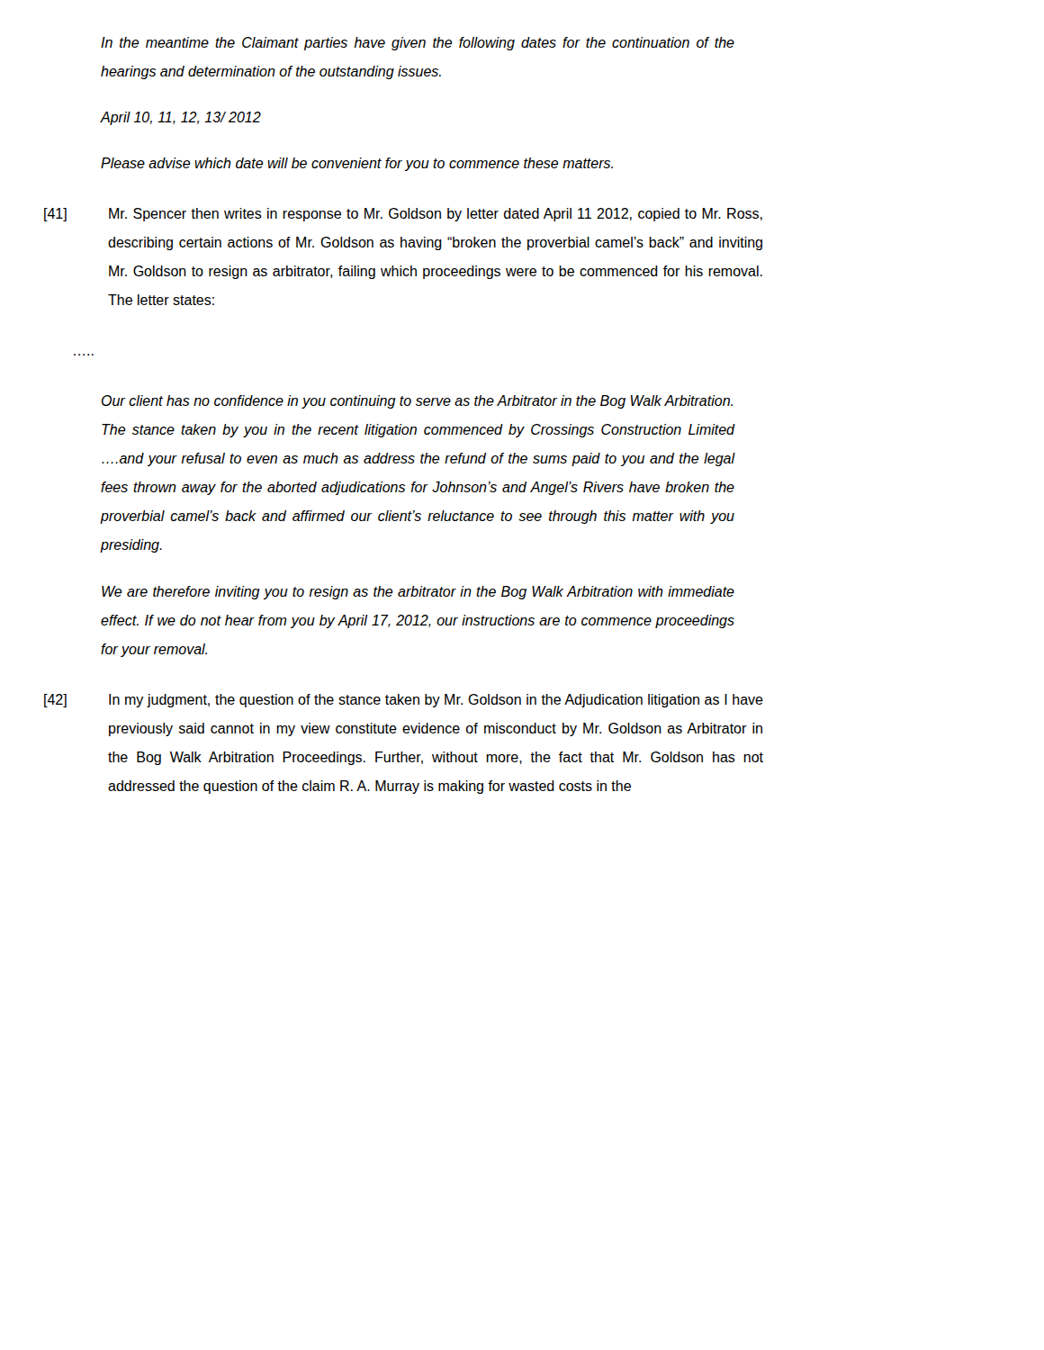In the meantime the Claimant parties have given the following dates for the continuation of the hearings and determination of the outstanding issues.
April 10, 11, 12, 13/ 2012
Please advise which date will be convenient for you to commence these matters.
[41]
Mr. Spencer then writes in response to Mr. Goldson by letter dated April 11 2012, copied to Mr. Ross, describing certain actions of Mr. Goldson as having “broken the proverbial camel’s back” and inviting Mr. Goldson to resign as arbitrator, failing which proceedings were to be commenced for his removal. The letter states:
…..
Our client has no confidence in you continuing to serve as the Arbitrator in the Bog Walk Arbitration. The stance taken by you in the recent litigation commenced by Crossings Construction Limited ….and your refusal to even as much as address the refund of the sums paid to you and the legal fees thrown away for the aborted adjudications for Johnson’s and Angel’s Rivers have broken the proverbial camel’s back and affirmed our client’s reluctance to see through this matter with you presiding.
We are therefore inviting you to resign as the arbitrator in the Bog Walk Arbitration with immediate effect. If we do not hear from you by April 17, 2012, our instructions are to commence proceedings for your removal.
[42]
In my judgment, the question of the stance taken by Mr. Goldson in the Adjudication litigation as I have previously said cannot in my view constitute evidence of misconduct by Mr. Goldson as Arbitrator in the Bog Walk Arbitration Proceedings. Further, without more, the fact that Mr. Goldson has not addressed the question of the claim R. A. Murray is making for wasted costs in the